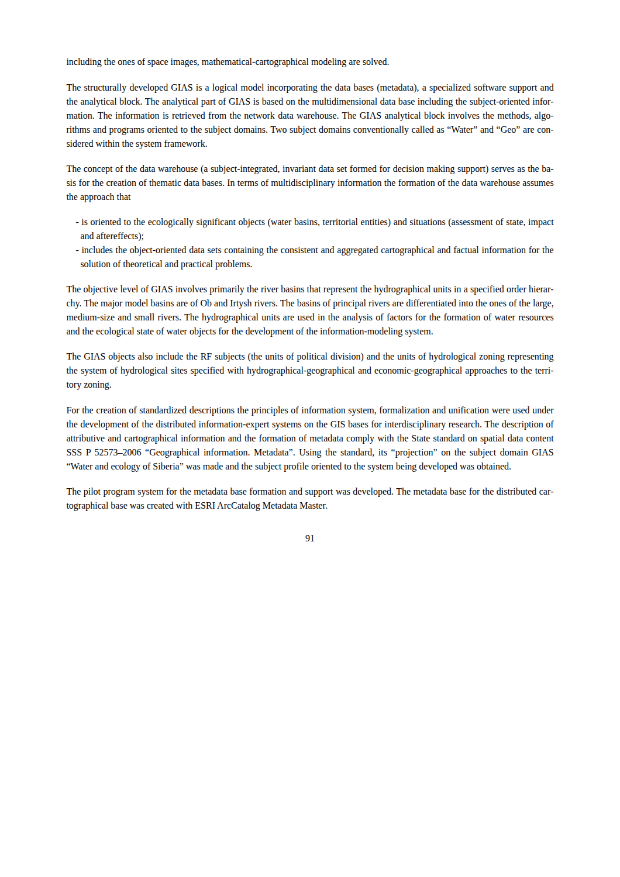including the ones of space images, mathematical-cartographical modeling are solved.
The structurally developed GIAS is a logical model incorporating the data bases (metadata), a specialized software support and the analytical block. The analytical part of GIAS is based on the multidimensional data base including the subject-oriented information. The information is retrieved from the network data warehouse. The GIAS analytical block involves the methods, algorithms and programs oriented to the subject domains. Two subject domains conventionally called as “Water” and “Geo” are considered within the system framework.
The concept of the data warehouse (a subject-integrated, invariant data set formed for decision making support) serves as the basis for the creation of thematic data bases. In terms of multidisciplinary information the formation of the data warehouse assumes the approach that
- is oriented to the ecologically significant objects (water basins, territorial entities) and situations (assessment of state, impact and aftereffects);
- includes the object-oriented data sets containing the consistent and aggregated cartographical and factual information for the solution of theoretical and practical problems.
The objective level of GIAS involves primarily the river basins that represent the hydrographical units in a specified order hierarchy. The major model basins are of Ob and Irtysh rivers. The basins of principal rivers are differentiated into the ones of the large, medium-size and small rivers. The hydrographical units are used in the analysis of factors for the formation of water resources and the ecological state of water objects for the development of the information-modeling system.
The GIAS objects also include the RF subjects (the units of political division) and the units of hydrological zoning representing the system of hydrological sites specified with hydrographical-geographical and economic-geographical approaches to the territory zoning.
For the creation of standardized descriptions the principles of information system, formalization and unification were used under the development of the distributed information-expert systems on the GIS bases for interdisciplinary research. The description of attributive and cartographical information and the formation of metadata comply with the State standard on spatial data content SSS P 52573–2006 “Geographical information. Metadata”. Using the standard, its “projection” on the subject domain GIAS “Water and ecology of Siberia” was made and the subject profile oriented to the system being developed was obtained.
The pilot program system for the metadata base formation and support was developed. The metadata base for the distributed cartographical base was created with ESRI ArcCatalog Metadata Master.
91